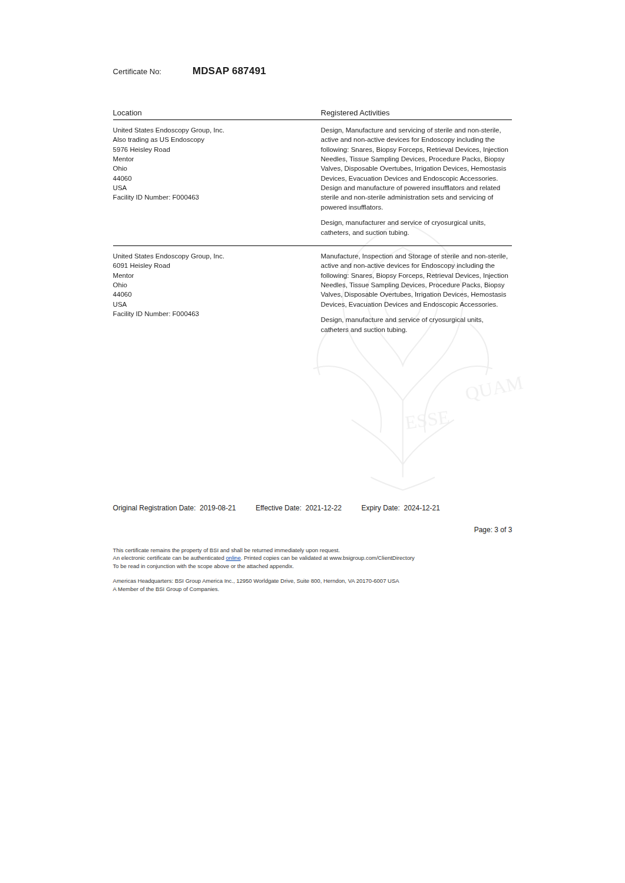QUAM ESSE
Certificate No:
MDSAP 687491
| Location | Registered Activities |
| United States Endoscopy Group, Inc. Also trading as US Endoscopy 5976 Heisley Road Mentor Ohio 44060 USA Facility ID Number: F000463 | Design, Manufacture and servicing of sterile and non-sterile, active and non-active devices for Endoscopy including the following: Snares, Biopsy Forceps, Retrieval Devices, Injection Needles, Tissue Sampling Devices, Procedure Packs, Biopsy Valves, Disposable Overtubes, Irrigation Devices, Hemostasis Devices, Evacuation Devices and Endoscopic Accessories. Design and manufacture of powered insufflators and related sterile and non-sterile administration sets and servicing of powered insufflators. Design, manufacturer and service of cryosurgical units, catheters, and suction tubing. |
| United States Endoscopy Group, Inc. 6091 Heisley Road Mentor Ohio 44060 USA Facility ID Number: F000463 | Manufacture, Inspection and Storage of sterile and non-sterile, active and non-active devices for Endoscopy including the following: Snares, Biopsy Forceps, Retrieval Devices, Injection Needles, Tissue Sampling Devices, Procedure Packs, Biopsy Valves, Disposable Overtubes, Irrigation Devices, Hemostasis Devices, Evacuation Devices and Endoscopic Accessories. Design, manufacture and service of cryosurgical units, catheters and suction tubing. |
Original Registration Date: 2019-08-21 Effective Date: 2021-12-22 Expiry Date: 2024-12-21
Page: 3 of 3
This certificate remains the property of BSI and shall be returned immediately upon request.
An electronic certificate can be authenticated online. Printed copies can be validated at www.bsigroup.com/ClientDirectory
To be read in conjunction with the scope above or the attached appendix.
Americas Headquarters: BSI Group America Inc., 12950 Worldgate Drive, Suite 800, Herndon, VA 20170-6007 USA
A Member of the BSI Group of Companies.